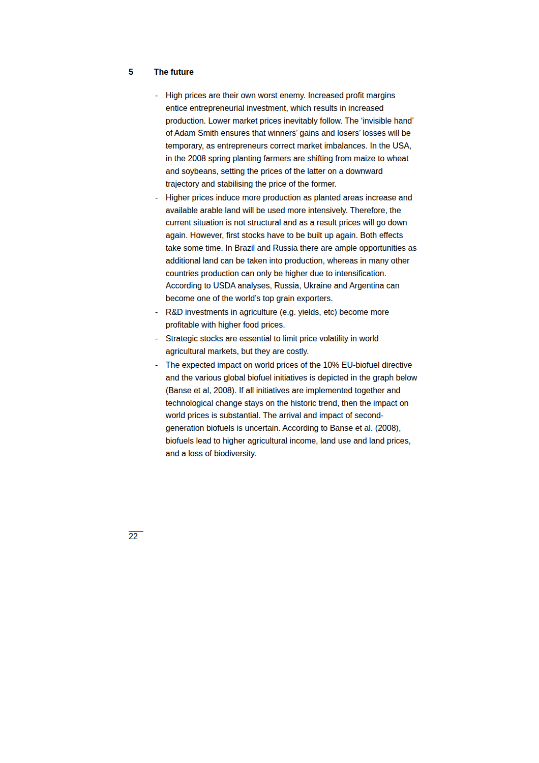5 The future
High prices are their own worst enemy. Increased profit margins entice entrepreneurial investment, which results in increased production. Lower market prices inevitably follow. The ‘invisible hand’ of Adam Smith ensures that winners’ gains and losers’ losses will be temporary, as entrepreneurs correct market imbalances. In the USA, in the 2008 spring planting farmers are shifting from maize to wheat and soybeans, setting the prices of the latter on a downward trajectory and stabilising the price of the former.
Higher prices induce more production as planted areas increase and available arable land will be used more intensively. Therefore, the current situation is not structural and as a result prices will go down again. However, first stocks have to be built up again. Both effects take some time. In Brazil and Russia there are ample opportunities as additional land can be taken into production, whereas in many other countries production can only be higher due to intensification. According to USDA analyses, Russia, Ukraine and Argentina can become one of the world’s top grain exporters.
R&D investments in agriculture (e.g. yields, etc) become more profitable with higher food prices.
Strategic stocks are essential to limit price volatility in world agricultural markets, but they are costly.
The expected impact on world prices of the 10% EU-biofuel directive and the various global biofuel initiatives is depicted in the graph below (Banse et al, 2008). If all initiatives are implemented together and technological change stays on the historic trend, then the impact on world prices is substantial. The arrival and impact of second-generation biofuels is uncertain. According to Banse et al. (2008), biofuels lead to higher agricultural income, land use and land prices, and a loss of biodiversity.
22